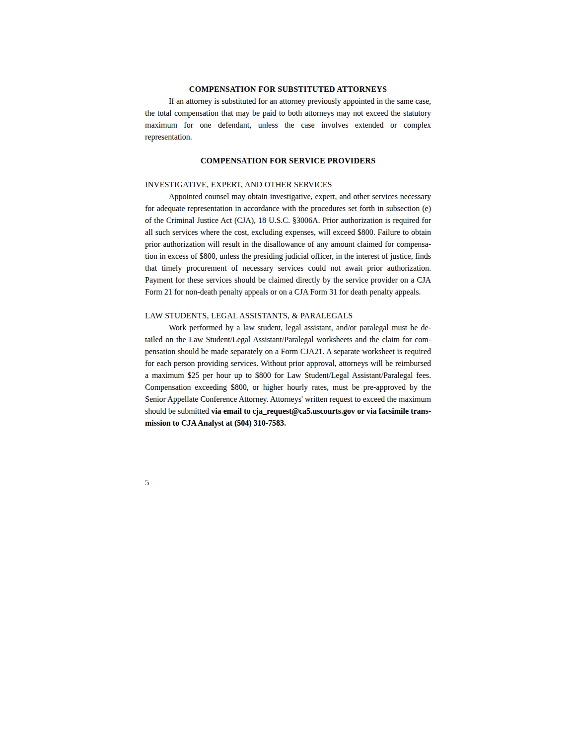Compensation for Substituted Attorneys
If an attorney is substituted for an attorney previously appointed in the same case, the total compensation that may be paid to both attorneys may not exceed the statutory maximum for one defendant, unless the case involves extended or complex representation.
Compensation for Service Providers
Investigative, Expert, and Other Services
Appointed counsel may obtain investigative, expert, and other services necessary for adequate representation in accordance with the procedures set forth in subsection (e) of the Criminal Justice Act (CJA), 18 U.S.C. §3006A. Prior authorization is required for all such services where the cost, excluding expenses, will exceed $800. Failure to obtain prior authorization will result in the disallowance of any amount claimed for compensation in excess of $800, unless the presiding judicial officer, in the interest of justice, finds that timely procurement of necessary services could not await prior authorization. Payment for these services should be claimed directly by the service provider on a CJA Form 21 for non-death penalty appeals or on a CJA Form 31 for death penalty appeals.
Law Students, Legal Assistants, & Paralegals
Work performed by a law student, legal assistant, and/or paralegal must be detailed on the Law Student/Legal Assistant/Paralegal worksheets and the claim for compensation should be made separately on a Form CJA21. A separate worksheet is required for each person providing services. Without prior approval, attorneys will be reimbursed a maximum $25 per hour up to $800 for Law Student/Legal Assistant/Paralegal fees. Compensation exceeding $800, or higher hourly rates, must be pre-approved by the Senior Appellate Conference Attorney. Attorneys' written request to exceed the maximum should be submitted via email to cja_request@ca5.uscourts.gov or via facsimile transmission to CJA Analyst at (504) 310-7583.
5